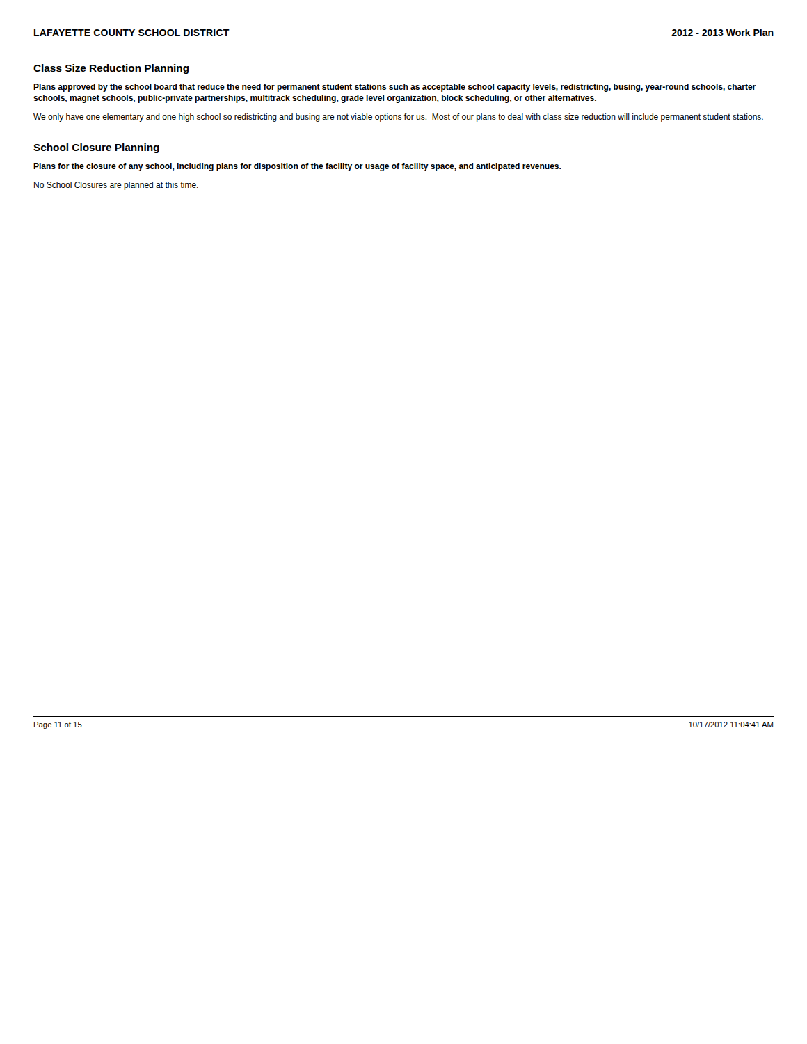LAFAYETTE COUNTY SCHOOL DISTRICT
2012 - 2013 Work Plan
Class Size Reduction Planning
Plans approved by the school board that reduce the need for permanent student stations such as acceptable school capacity levels, redistricting, busing, year-round schools, charter schools, magnet schools, public-private partnerships, multitrack scheduling, grade level organization, block scheduling, or other alternatives.
We only have one elementary and one high school so redistricting and busing are not viable options for us. Most of our plans to deal with class size reduction will include permanent student stations.
School Closure Planning
Plans for the closure of any school, including plans for disposition of the facility or usage of facility space, and anticipated revenues.
No School Closures are planned at this time.
Page 11 of 15
10/17/2012 11:04:41 AM